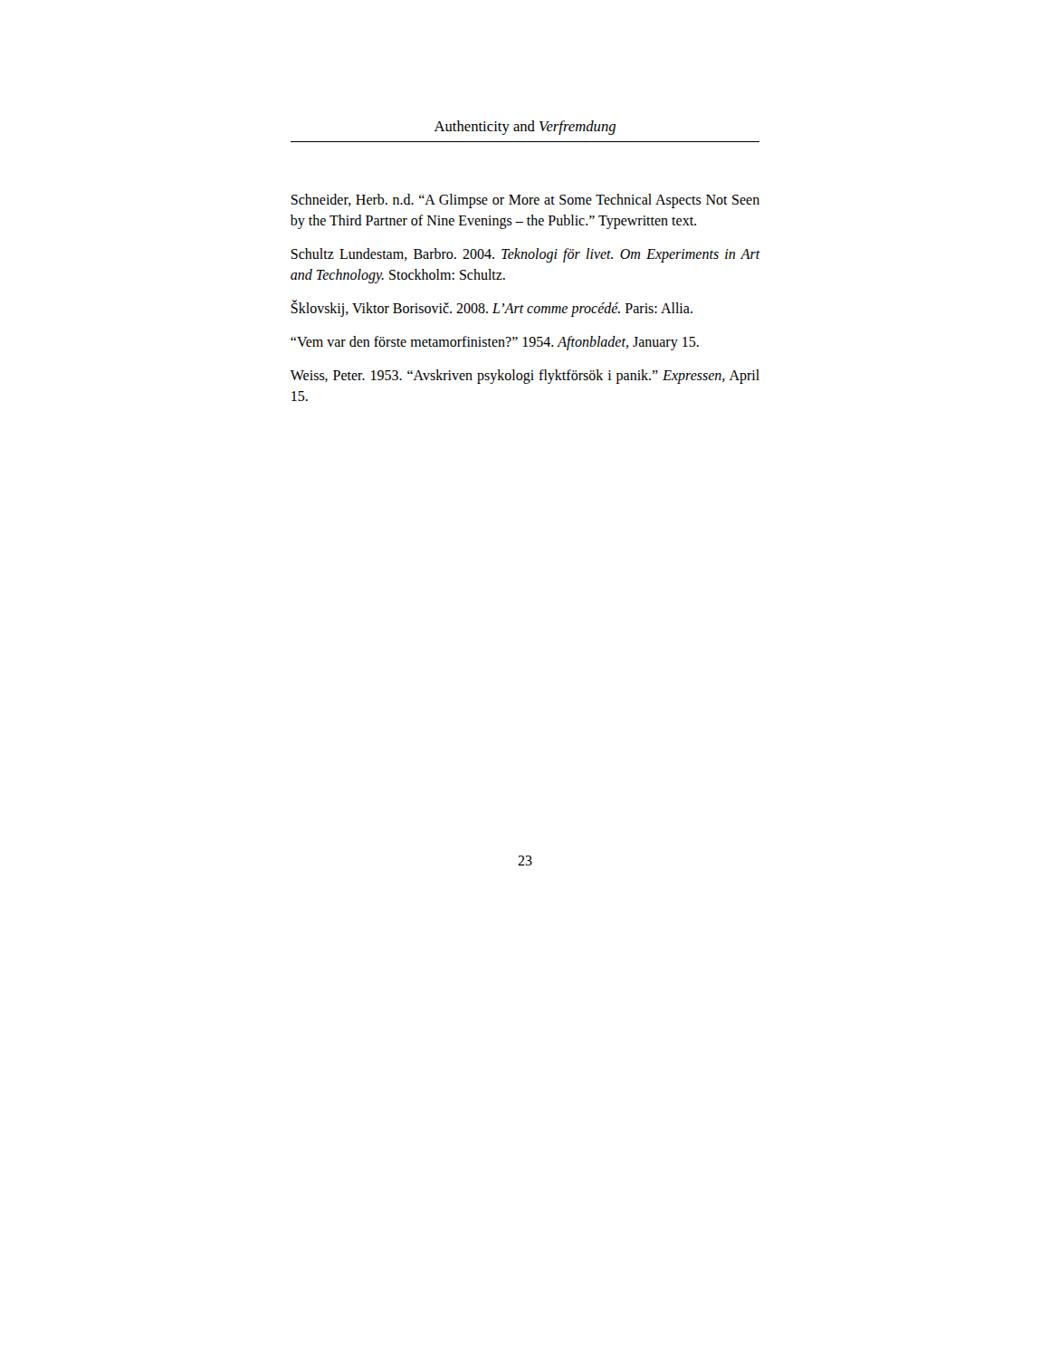Authenticity and Verfremdung
Schneider, Herb. n.d. “A Glimpse or More at Some Technical Aspects Not Seen by the Third Partner of Nine Evenings – the Public.” Typewritten text.
Schultz Lundestam, Barbro. 2004. Teknologi för livet. Om Experiments in Art and Technology. Stockholm: Schultz.
Šklovskij, Viktor Borisovič. 2008. L’Art comme procédé. Paris: Allia.
“Vem var den förste metamorfinisten?” 1954. Aftonbladet, January 15.
Weiss, Peter. 1953. “Avskriven psykologi flyktförsök i panik.” Expressen, April 15.
23